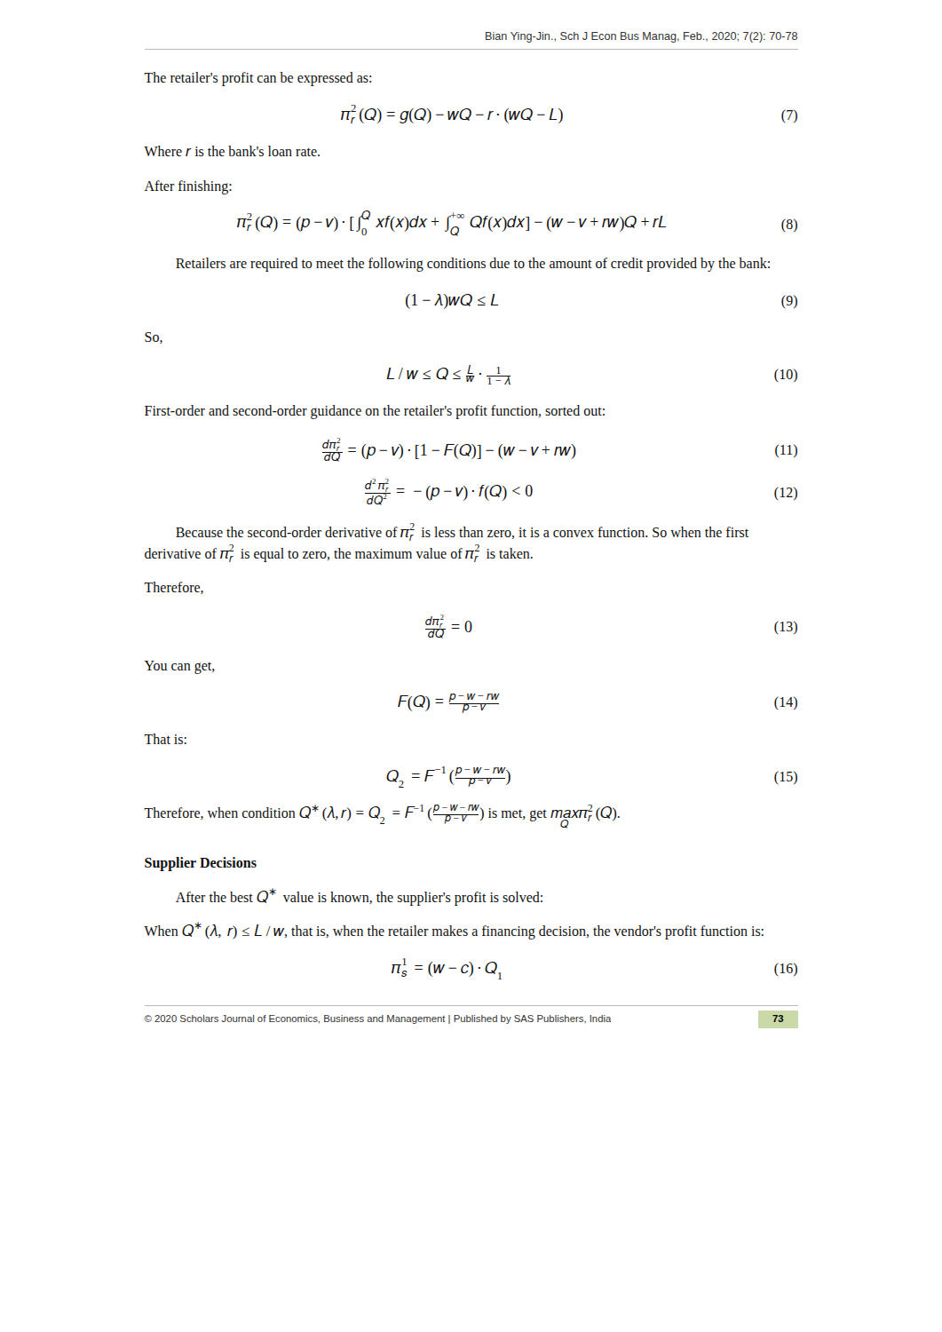Bian Ying-Jin., Sch J Econ Bus Manag, Feb., 2020; 7(2): 70-78
The retailer's profit can be expressed as:
πr2 (Q) = g(Q) − wQ − r⋅ (wQ−L)
(7)
Where r is the bank's loan rate.
After finishing:
πr2 (Q) = (p−v) ⋅ [ ∫ 0 Q xf(x)dx + ∫ Q +∞ Qf(x)dx ] − (w−v+rw) Q + rL
(8)
Retailers are required to meet the following conditions due to the amount of credit provided by the bank:
(1−λ) wQ ≤ L
(9)
So,
L / w ≤ Q ≤ Lw ⋅ 1 1−λ
(10)
First-order and second-order guidance on the retailer's profit function, sorted out:
dπr2 dQ = (p−v) ⋅ [1−F(Q)] − (w−v+rw)
(11)
d2πr2 dQ2 = − (p−v) ⋅ f(Q) < 0
(12)
Because the second-order derivative of πr2 is less than zero, it is a convex function. So when the first derivative of πr2 is equal to zero, the maximum value of πr2 is taken.
Therefore,
dπr2 dQ = 0
(13)
You can get,
F(Q) = p−w−rw p−v
(14)
That is:
Q2 = F−1 ( p−w−rw p−v )
(15)
Therefore, when condition Q∗ (λ,r) = Q2 = F−1 ( p−w−rw p−v ) is met, get max Q πr2 (Q) .
Supplier Decisions
After the best Q∗ value is known, the supplier's profit is solved:
When Q∗ (λ,r) ≤ L/w , that is, when the retailer makes a financing decision, the vendor's profit function is:
πs1 = (w−c) ⋅ Q1
(16)
© 2020 Scholars Journal of Economics, Business and Management | Published by SAS Publishers, India 73